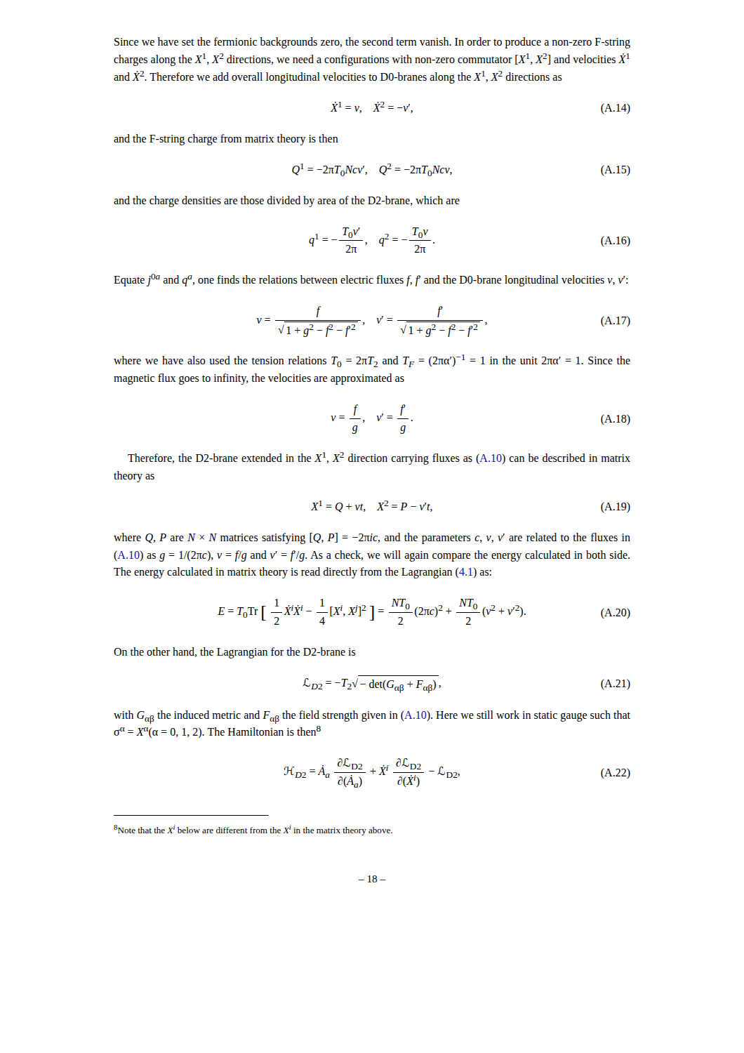Since we have set the fermionic backgrounds zero, the second term vanish. In order to produce a non-zero F-string charges along the X1, X2 directions, we need a configurations with non-zero commutator [X1, X2] and velocities Ẋ1 and Ẋ2. Therefore we add overall longitudinal velocities to D0-branes along the X1, X2 directions as
Ẋ1 = v, Ẋ2 = −v′, (A.14)
and the F-string charge from matrix theory is then
Q1 = −2πT0Ncv′, Q2 = −2πT0Ncv, (A.15)
and the charge densities are those divided by area of the D2-brane, which are
q1 = −T0v′2π, q2 = −T0v 2π. (A.16)
Equate j0a and qa, one finds the relations between electric fluxes f, f′ and the D0-brane longitudinal velocities v, v′:
v = f √1 + g2 − f2 − f′2 , v′ = f′ √1 + g2 − f2 − f′2 , (A.17)
where we have also used the tension relations T0 = 2πT2 and TF = (2πα′)−1 = 1 in the unit 2πα′ = 1. Since the magnetic flux goes to infinity, the velocities are approximated as
v = fg, v′ = f′g. (A.18)
Therefore, the D2-brane extended in the X1, X2 direction carrying fluxes as (A.10) can be described in matrix theory as
X1 = Q + vt, X2 = P − v′t, (A.19)
where Q, P are N × N matrices satisfying [Q, P] = −2πic, and the parameters c, v, v′ are related to the fluxes in (A.10) as g = 1/(2πc), v = f/g and v′ = f′/g. As a check, we will again compare the energy calculated in both side. The energy calculated in matrix theory is read directly from the Lagrangian (4.1) as:
E = T0Tr [ 12 ẊiẊi − 14[Xi, Xj]2 ] = NT02(2πc)2 + NT02(v2 + v′2). (A.20)
On the other hand, the Lagrangian for the D2-brane is
ℒD2 = −T2√− det(Gαβ + Fαβ), (A.21)
with Gαβ the induced metric and Fαβ the field strength given in (A.10). Here we still work in static gauge such that σα = Xα(α = 0, 1, 2). The Hamiltonian is then8
ℋD2 = Ȧa ∂ℒD2∂(Ȧa) + Ẋi ∂ℒD2∂(Ẋi) − ℒD2, (A.22)
8Note that the Xi below are different from the Xi in the matrix theory above.
– 18 –